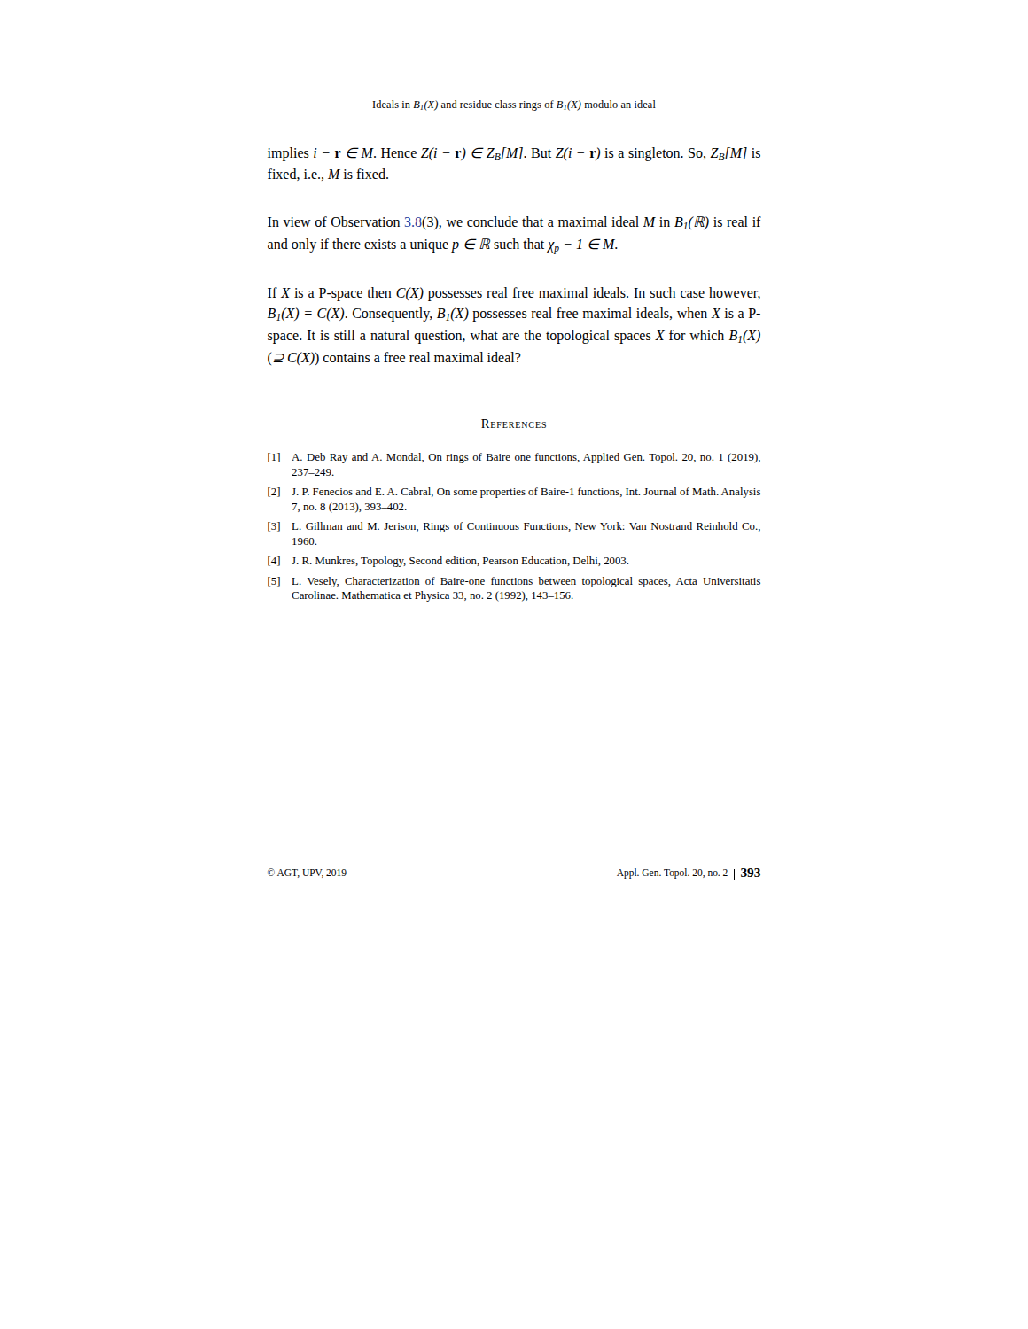Ideals in B1(X) and residue class rings of B1(X) modulo an ideal
implies i − r ∈ M. Hence Z(i − r) ∈ ZB[M]. But Z(i − r) is a singleton. So, ZB[M] is fixed, i.e., M is fixed.
In view of Observation 3.8(3), we conclude that a maximal ideal M in B1(ℝ) is real if and only if there exists a unique p ∈ ℝ such that χp − 1 ∈ M.
If X is a P-space then C(X) possesses real free maximal ideals. In such case however, B1(X) = C(X). Consequently, B1(X) possesses real free maximal ideals, when X is a P-space. It is still a natural question, what are the topological spaces X for which B1(X) (⊇ C(X)) contains a free real maximal ideal?
References
[1] A. Deb Ray and A. Mondal, On rings of Baire one functions, Applied Gen. Topol. 20, no. 1 (2019), 237–249.
[2] J. P. Fenecios and E. A. Cabral, On some properties of Baire-1 functions, Int. Journal of Math. Analysis 7, no. 8 (2013), 393–402.
[3] L. Gillman and M. Jerison, Rings of Continuous Functions, New York: Van Nostrand Reinhold Co., 1960.
[4] J. R. Munkres, Topology, Second edition, Pearson Education, Delhi, 2003.
[5] L. Vesely, Characterization of Baire-one functions between topological spaces, Acta Universitatis Carolinae. Mathematica et Physica 33, no. 2 (1992), 143–156.
© AGT, UPV, 2019
Appl. Gen. Topol. 20, no. 2 393